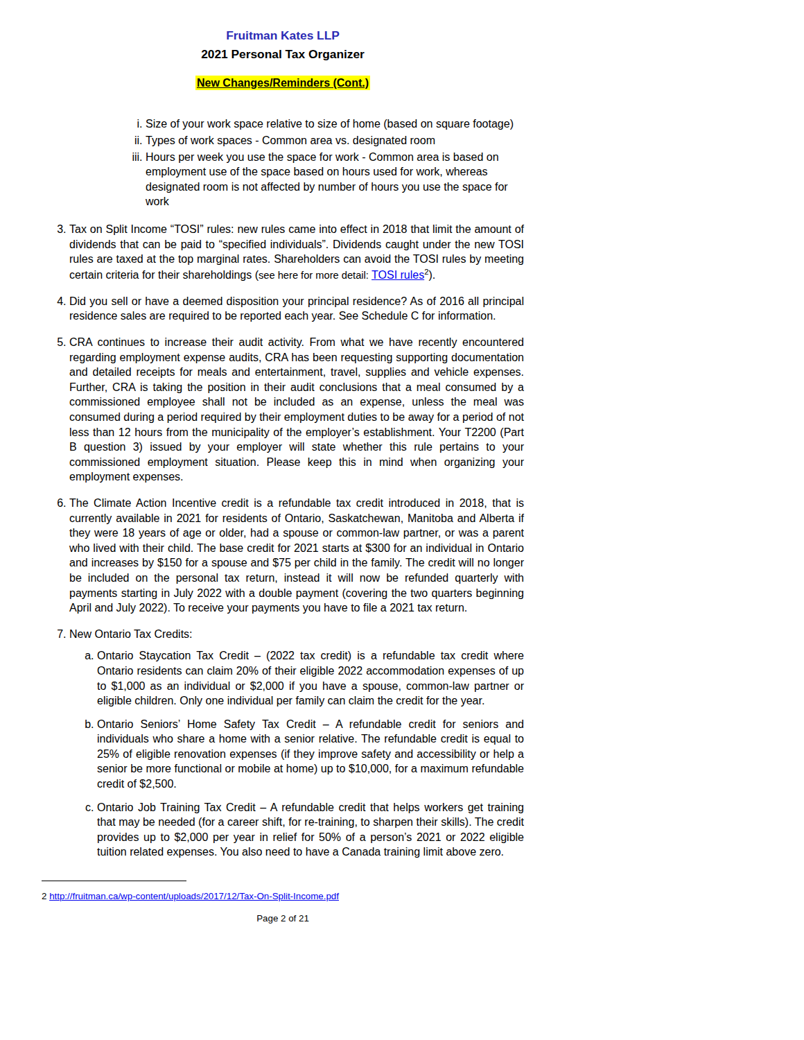Fruitman Kates LLP
2021 Personal Tax Organizer
New Changes/Reminders (Cont.)
Size of your work space relative to size of home (based on square footage)
Types of work spaces - Common area vs. designated room
Hours per week you use the space for work - Common area is based on employment use of the space based on hours used for work, whereas designated room is not affected by number of hours you use the space for work
Tax on Split Income “TOSI” rules: new rules came into effect in 2018 that limit the amount of dividends that can be paid to “specified individuals”. Dividends caught under the new TOSI rules are taxed at the top marginal rates. Shareholders can avoid the TOSI rules by meeting certain criteria for their shareholdings (see here for more detail: TOSI rules2).
Did you sell or have a deemed disposition your principal residence? As of 2016 all principal residence sales are required to be reported each year. See Schedule C for information.
CRA continues to increase their audit activity. From what we have recently encountered regarding employment expense audits, CRA has been requesting supporting documentation and detailed receipts for meals and entertainment, travel, supplies and vehicle expenses. Further, CRA is taking the position in their audit conclusions that a meal consumed by a commissioned employee shall not be included as an expense, unless the meal was consumed during a period required by their employment duties to be away for a period of not less than 12 hours from the municipality of the employer’s establishment. Your T2200 (Part B question 3) issued by your employer will state whether this rule pertains to your commissioned employment situation. Please keep this in mind when organizing your employment expenses.
The Climate Action Incentive credit is a refundable tax credit introduced in 2018, that is currently available in 2021 for residents of Ontario, Saskatchewan, Manitoba and Alberta if they were 18 years of age or older, had a spouse or common-law partner, or was a parent who lived with their child. The base credit for 2021 starts at $300 for an individual in Ontario and increases by $150 for a spouse and $75 per child in the family. The credit will no longer be included on the personal tax return, instead it will now be refunded quarterly with payments starting in July 2022 with a double payment (covering the two quarters beginning April and July 2022). To receive your payments you have to file a 2021 tax return.
New Ontario Tax Credits:
Ontario Staycation Tax Credit – (2022 tax credit) is a refundable tax credit where Ontario residents can claim 20% of their eligible 2022 accommodation expenses of up to $1,000 as an individual or $2,000 if you have a spouse, common-law partner or eligible children. Only one individual per family can claim the credit for the year.
Ontario Seniors’ Home Safety Tax Credit – A refundable credit for seniors and individuals who share a home with a senior relative. The refundable credit is equal to 25% of eligible renovation expenses (if they improve safety and accessibility or help a senior be more functional or mobile at home) up to $10,000, for a maximum refundable credit of $2,500.
Ontario Job Training Tax Credit – A refundable credit that helps workers get training that may be needed (for a career shift, for re-training, to sharpen their skills). The credit provides up to $2,000 per year in relief for 50% of a person’s 2021 or 2022 eligible tuition related expenses. You also need to have a Canada training limit above zero.
2 http://fruitman.ca/wp-content/uploads/2017/12/Tax-On-Split-Income.pdf
Page 2 of 21